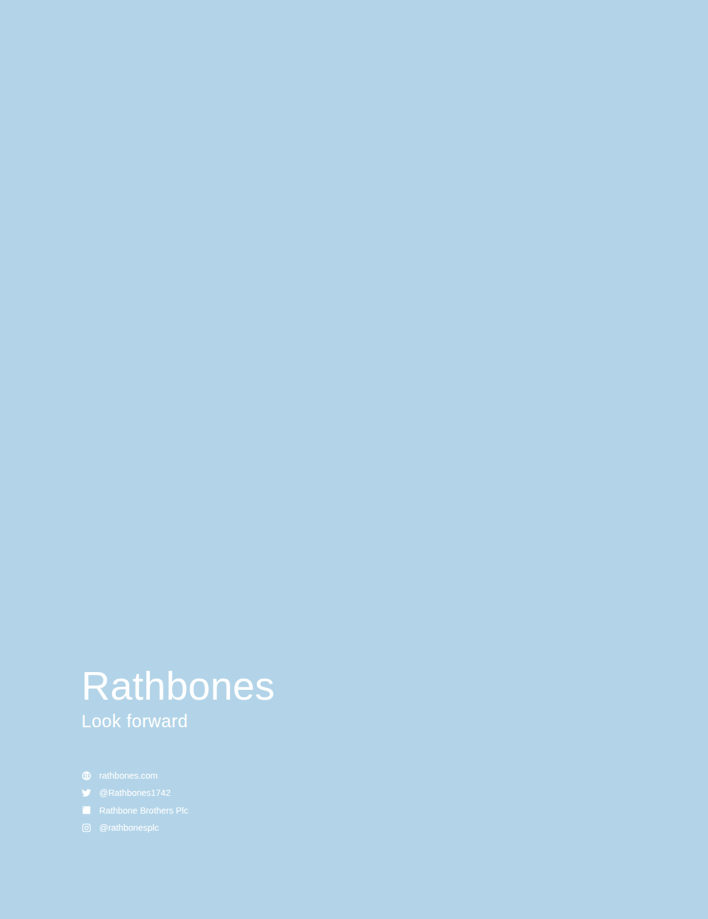Rathbones
Look forward
rathbones.com
@Rathbones1742
Rathbone Brothers Plc
@rathbonesplc